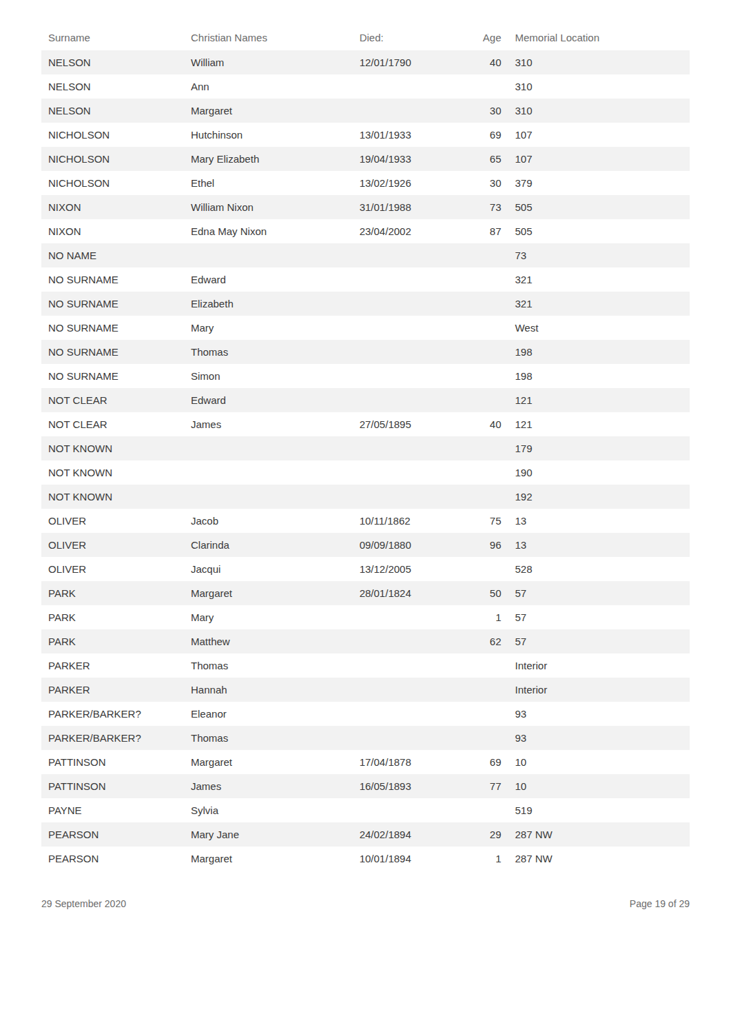| Surname | Christian Names | Died: | Age | Memorial Location |
| --- | --- | --- | --- | --- |
| NELSON | William | 12/01/1790 | 40 | 310 |
| NELSON | Ann | | | 310 |
| NELSON | Margaret | | 30 | 310 |
| NICHOLSON | Hutchinson | 13/01/1933 | 69 | 107 |
| NICHOLSON | Mary Elizabeth | 19/04/1933 | 65 | 107 |
| NICHOLSON | Ethel | 13/02/1926 | 30 | 379 |
| NIXON | William Nixon | 31/01/1988 | 73 | 505 |
| NIXON | Edna May Nixon | 23/04/2002 | 87 | 505 |
| NO NAME | | | | 73 |
| NO SURNAME | Edward | | | 321 |
| NO SURNAME | Elizabeth | | | 321 |
| NO SURNAME | Mary | | | West |
| NO SURNAME | Thomas | | | 198 |
| NO SURNAME | Simon | | | 198 |
| NOT CLEAR | Edward | | | 121 |
| NOT CLEAR | James | 27/05/1895 | 40 | 121 |
| NOT KNOWN | | | | 179 |
| NOT KNOWN | | | | 190 |
| NOT KNOWN | | | | 192 |
| OLIVER | Jacob | 10/11/1862 | 75 | 13 |
| OLIVER | Clarinda | 09/09/1880 | 96 | 13 |
| OLIVER | Jacqui | 13/12/2005 | | 528 |
| PARK | Margaret | 28/01/1824 | 50 | 57 |
| PARK | Mary | | 1 | 57 |
| PARK | Matthew | | 62 | 57 |
| PARKER | Thomas | | | Interior |
| PARKER | Hannah | | | Interior |
| PARKER/BARKER? | Eleanor | | | 93 |
| PARKER/BARKER? | Thomas | | | 93 |
| PATTINSON | Margaret | 17/04/1878 | 69 | 10 |
| PATTINSON | James | 16/05/1893 | 77 | 10 |
| PAYNE | Sylvia | | | 519 |
| PEARSON | Mary Jane | 24/02/1894 | 29 | 287 NW |
| PEARSON | Margaret | 10/01/1894 | 1 | 287 NW |
29 September 2020 Page 19 of 29